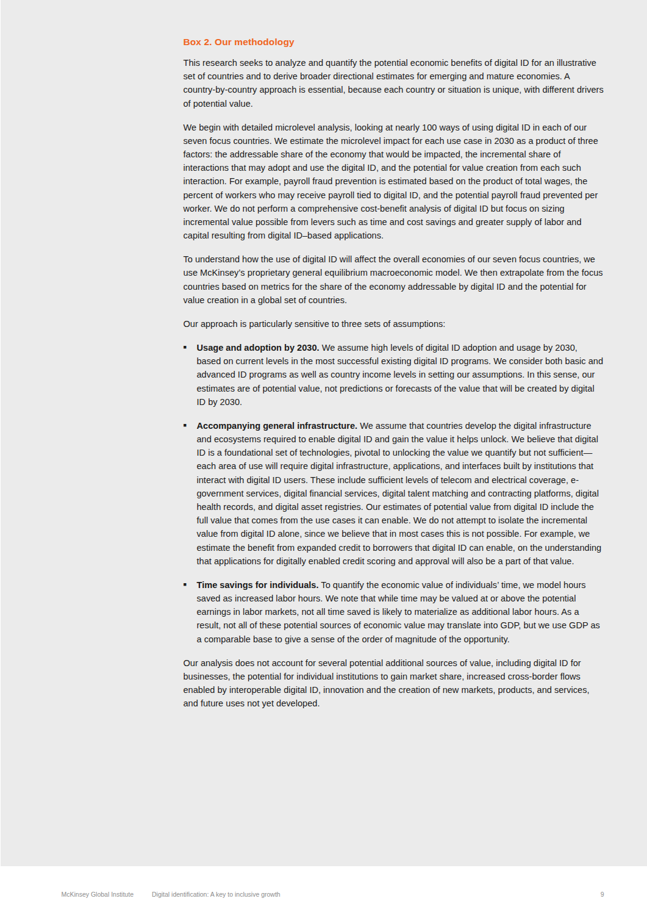Box 2. Our methodology
This research seeks to analyze and quantify the potential economic benefits of digital ID for an illustrative set of countries and to derive broader directional estimates for emerging and mature economies. A country-by-country approach is essential, because each country or situation is unique, with different drivers of potential value.
We begin with detailed microlevel analysis, looking at nearly 100 ways of using digital ID in each of our seven focus countries. We estimate the microlevel impact for each use case in 2030 as a product of three factors: the addressable share of the economy that would be impacted, the incremental share of interactions that may adopt and use the digital ID, and the potential for value creation from each such interaction. For example, payroll fraud prevention is estimated based on the product of total wages, the percent of workers who may receive payroll tied to digital ID, and the potential payroll fraud prevented per worker. We do not perform a comprehensive cost-benefit analysis of digital ID but focus on sizing incremental value possible from levers such as time and cost savings and greater supply of labor and capital resulting from digital ID–based applications.
To understand how the use of digital ID will affect the overall economies of our seven focus countries, we use McKinsey’s proprietary general equilibrium macroeconomic model. We then extrapolate from the focus countries based on metrics for the share of the economy addressable by digital ID and the potential for value creation in a global set of countries.
Our approach is particularly sensitive to three sets of assumptions:
Usage and adoption by 2030. We assume high levels of digital ID adoption and usage by 2030, based on current levels in the most successful existing digital ID programs. We consider both basic and advanced ID programs as well as country income levels in setting our assumptions. In this sense, our estimates are of potential value, not predictions or forecasts of the value that will be created by digital ID by 2030.
Accompanying general infrastructure. We assume that countries develop the digital infrastructure and ecosystems required to enable digital ID and gain the value it helps unlock. We believe that digital ID is a foundational set of technologies, pivotal to unlocking the value we quantify but not sufficient—each area of use will require digital infrastructure, applications, and interfaces built by institutions that interact with digital ID users. These include sufficient levels of telecom and electrical coverage, e-government services, digital financial services, digital talent matching and contracting platforms, digital health records, and digital asset registries. Our estimates of potential value from digital ID include the full value that comes from the use cases it can enable. We do not attempt to isolate the incremental value from digital ID alone, since we believe that in most cases this is not possible. For example, we estimate the benefit from expanded credit to borrowers that digital ID can enable, on the understanding that applications for digitally enabled credit scoring and approval will also be a part of that value.
Time savings for individuals. To quantify the economic value of individuals’ time, we model hours saved as increased labor hours. We note that while time may be valued at or above the potential earnings in labor markets, not all time saved is likely to materialize as additional labor hours. As a result, not all of these potential sources of economic value may translate into GDP, but we use GDP as a comparable base to give a sense of the order of magnitude of the opportunity.
Our analysis does not account for several potential additional sources of value, including digital ID for businesses, the potential for individual institutions to gain market share, increased cross-border flows enabled by interoperable digital ID, innovation and the creation of new markets, products, and services, and future uses not yet developed.
McKinsey Global Institute Digital identification: A key to inclusive growth 9